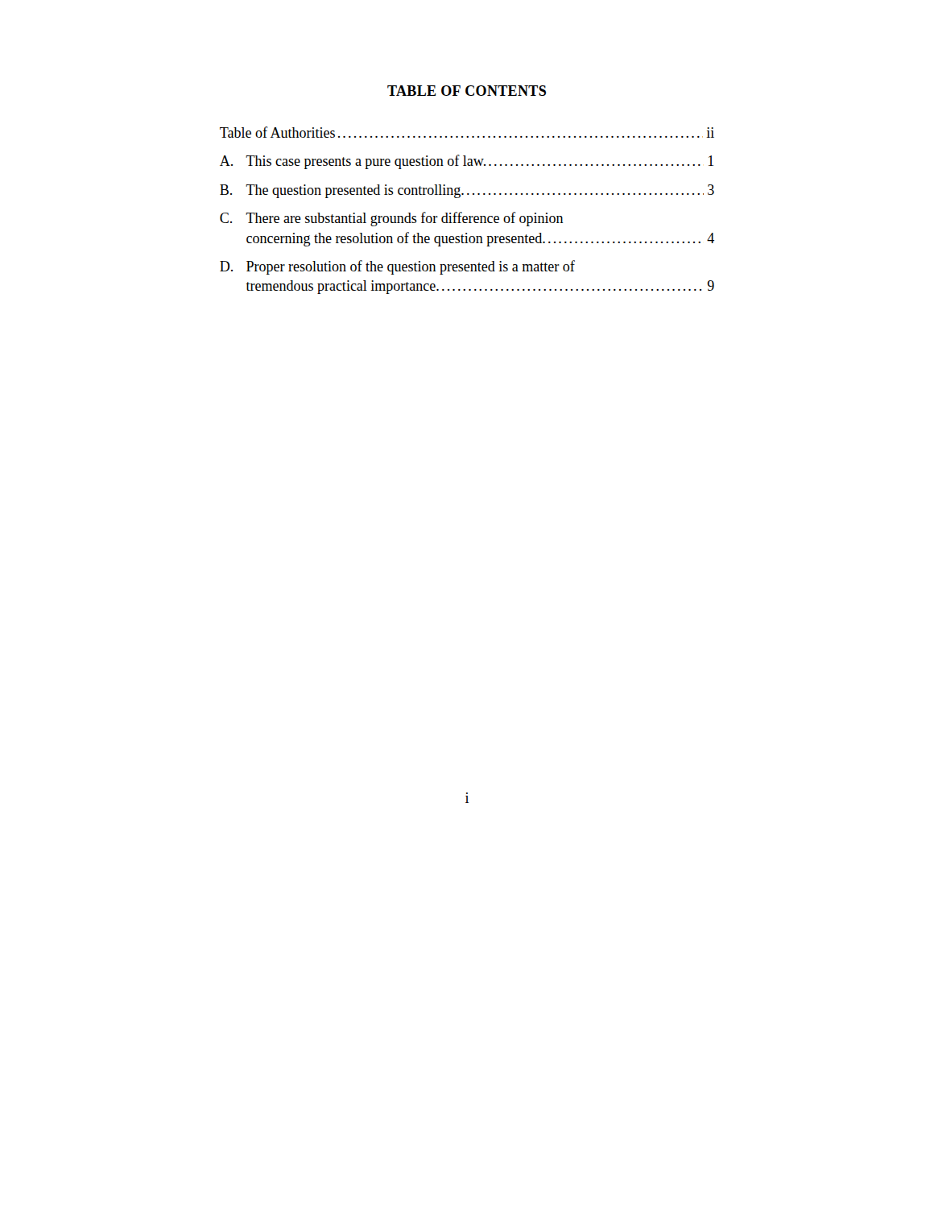TABLE OF CONTENTS
Table of Authorities ........................................................................................................................... ii
A.
This case presents a pure question of law. ......................................................... 1
B.
The question presented is controlling. ............................................................. 3
C. There are substantial grounds for difference of opinion concerning the resolution of the question presented. ......................................... 4
D. Proper resolution of the question presented is a matter of tremendous practical importance. ............................................................. 9
i